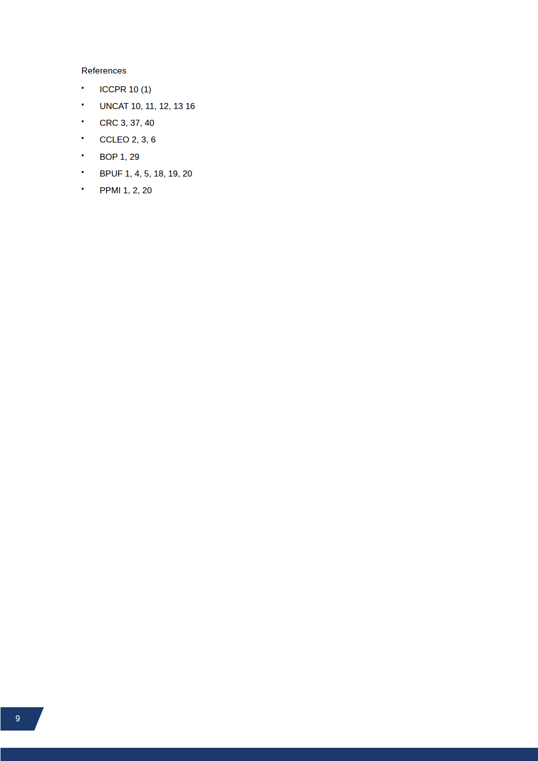References
ICCPR 10 (1)
UNCAT 10, 11, 12, 13 16
CRC 3, 37, 40
CCLEO 2, 3, 6
BOP 1, 29
BPUF 1, 4, 5, 18, 19, 20
PPMI 1, 2, 20
9